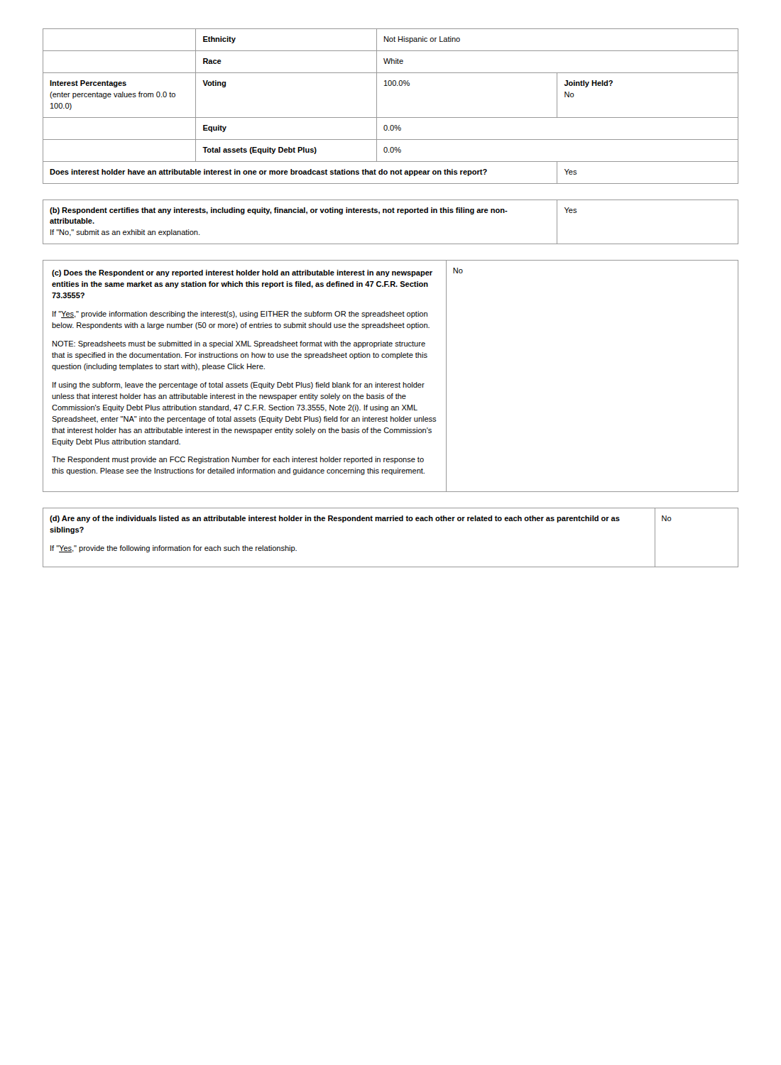| | Ethnicity | Not Hispanic or Latino |
| | Race | White |
| Interest Percentages (enter percentage values from 0.0 to 100.0) | Voting | 100.0% | Jointly Held? No |
| | Equity | 0.0% |
| | Total assets (Equity Debt Plus) | 0.0% |
| Does interest holder have an attributable interest in one or more broadcast stations that do not appear on this report? | Yes |
| (b) Respondent certifies that any interests, including equity, financial, or voting interests, not reported in this filing are non-attributable. If "No," submit as an exhibit an explanation. | Yes |
| (c) Does the Respondent or any reported interest holder hold an attributable interest in any newspaper entities in the same market as any station for which this report is filed, as defined in 47 C.F.R. Section 73.3555? If " Yes ," provide information describing the interest(s), using EITHER the subform OR the spreadsheet option below. Respondents with a large number (50 or more) of entries to submit should use the spreadsheet option. NOTE: Spreadsheets must be submitted in a special XML Spreadsheet format with the appropriate structure that is specified in the documentation. For instructions on how to use the spreadsheet option to complete this question (including templates to start with), please Click Here. If using the subform, leave the percentage of total assets (Equity Debt Plus) field blank for an interest holder unless that interest holder has an attributable interest in the newspaper entity solely on the basis of the Commission's Equity Debt Plus attribution standard, 47 C.F.R. Section 73.3555, Note 2(i). If using an XML Spreadsheet, enter "NA" into the percentage of total assets (Equity Debt Plus) field for an interest holder unless that interest holder has an attributable interest in the newspaper entity solely on the basis of the Commission's Equity Debt Plus attribution standard. The Respondent must provide an FCC Registration Number for each interest holder reported in response to this question. Please see the Instructions for detailed information and guidance concerning this requirement. | No |
| (d) Are any of the individuals listed as an attributable interest holder in the Respondent married to each other or related to each other as parentchild or as siblings? If " Yes ," provide the following information for each such the relationship. | No |